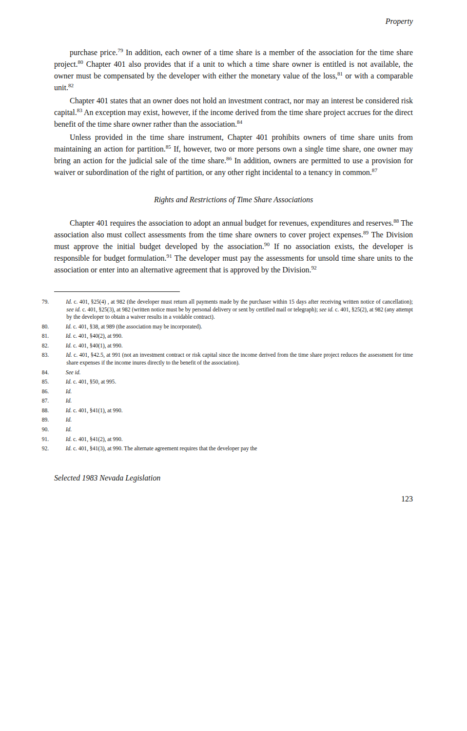Property
purchase price.79 In addition, each owner of a time share is a member of the association for the time share project.80 Chapter 401 also provides that if a unit to which a time share owner is entitled is not available, the owner must be compensated by the developer with either the monetary value of the loss,81 or with a comparable unit.82
Chapter 401 states that an owner does not hold an investment contract, nor may an interest be considered risk capital.83 An exception may exist, however, if the income derived from the time share project accrues for the direct benefit of the time share owner rather than the association.84
Unless provided in the time share instrument, Chapter 401 prohibits owners of time share units from maintaining an action for partition.85 If, however, two or more persons own a single time share, one owner may bring an action for the judicial sale of the time share.86 In addition, owners are permitted to use a provision for waiver or subordination of the right of partition, or any other right incidental to a tenancy in common.87
Rights and Restrictions of Time Share Associations
Chapter 401 requires the association to adopt an annual budget for revenues, expenditures and reserves.88 The association also must collect assessments from the time share owners to cover project expenses.89 The Division must approve the initial budget developed by the association.90 If no association exists, the developer is responsible for budget formulation.91 The developer must pay the assessments for unsold time share units to the association or enter into an alternative agreement that is approved by the Division.92
79. Id. c. 401, §25(4) , at 982 (the developer must return all payments made by the purchaser within 15 days after receiving written notice of cancellation); see id. c. 401, §25(3), at 982 (written notice must be by personal delivery or sent by certified mail or telegraph); see id. c. 401, §25(2), at 982 (any attempt by the developer to obtain a waiver results in a voidable contract).
80. Id. c. 401, §38, at 989 (the association may be incorporated).
81. Id. c. 401, §40(2), at 990.
82. Id. c. 401, §40(1), at 990.
83. Id. c. 401, §42.5, at 991 (not an investment contract or risk capital since the income derived from the time share project reduces the assessment for time share expenses if the income inures directly to the benefit of the association).
84. See id.
85. Id. c. 401, §50, at 995.
86. Id.
87. Id.
88. Id. c. 401, §41(1), at 990.
89. Id.
90. Id.
91. Id. c. 401, §41(2), at 990.
92. Id. c. 401, §41(3), at 990. The alternate agreement requires that the developer pay the
Selected 1983 Nevada Legislation 123